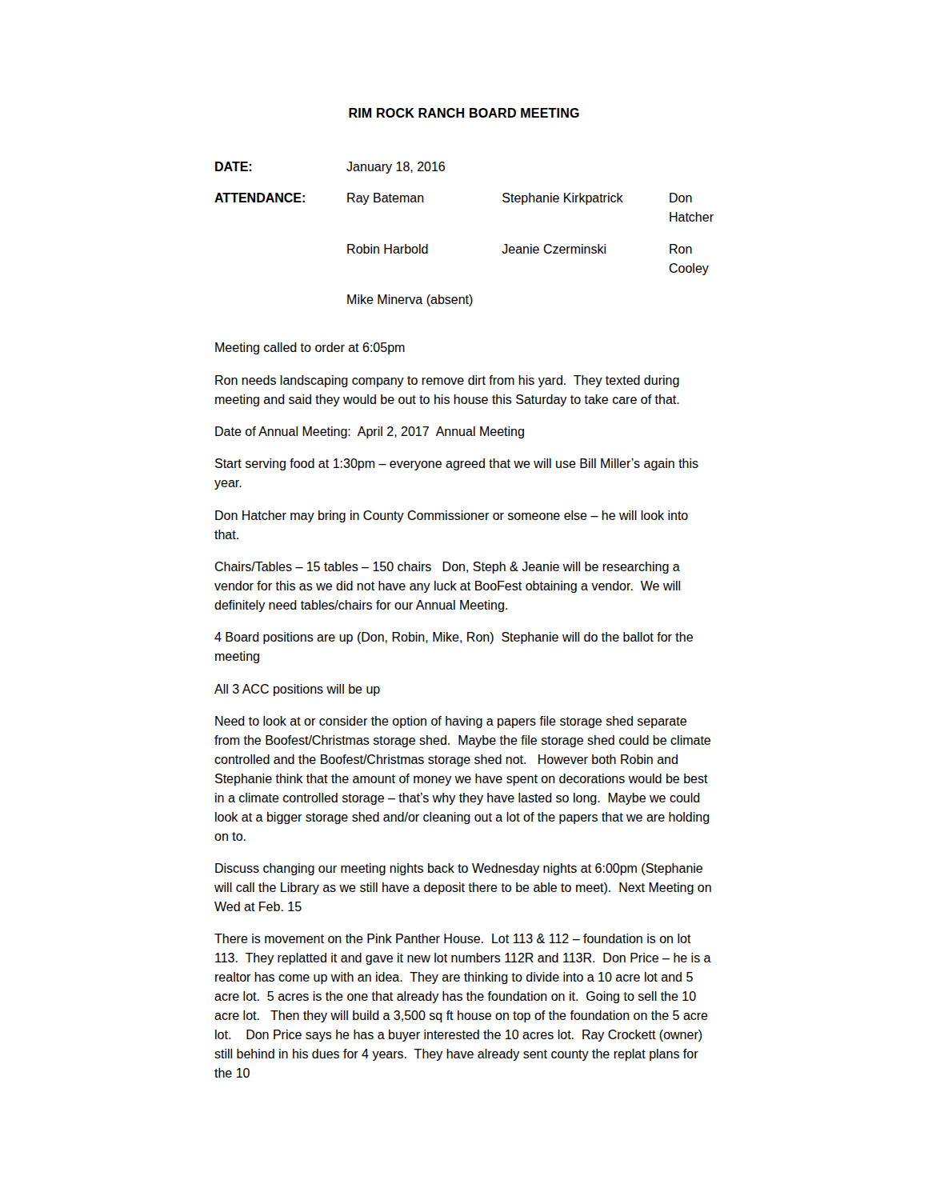RIM ROCK RANCH BOARD MEETING
| DATE: | January 18, 2016 |
| ATTENDANCE: | Ray Bateman | Stephanie Kirkpatrick | Don Hatcher |
| | Robin Harbold | Jeanie Czerminski | Ron Cooley |
| | Mike Minerva (absent) |
Meeting called to order at 6:05pm
Ron needs landscaping company to remove dirt from his yard. They texted during meeting and said they would be out to his house this Saturday to take care of that.
Date of Annual Meeting: April 2, 2017 Annual Meeting
Start serving food at 1:30pm – everyone agreed that we will use Bill Miller’s again this year.
Don Hatcher may bring in County Commissioner or someone else – he will look into that.
Chairs/Tables – 15 tables – 150 chairs Don, Steph & Jeanie will be researching a vendor for this as we did not have any luck at BooFest obtaining a vendor. We will definitely need tables/chairs for our Annual Meeting.
4 Board positions are up (Don, Robin, Mike, Ron) Stephanie will do the ballot for the meeting
All 3 ACC positions will be up
Need to look at or consider the option of having a papers file storage shed separate from the Boofest/Christmas storage shed. Maybe the file storage shed could be climate controlled and the Boofest/Christmas storage shed not. However both Robin and Stephanie think that the amount of money we have spent on decorations would be best in a climate controlled storage – that’s why they have lasted so long. Maybe we could look at a bigger storage shed and/or cleaning out a lot of the papers that we are holding on to.
Discuss changing our meeting nights back to Wednesday nights at 6:00pm (Stephanie will call the Library as we still have a deposit there to be able to meet). Next Meeting on Wed at Feb. 15
There is movement on the Pink Panther House. Lot 113 & 112 – foundation is on lot 113. They replatted it and gave it new lot numbers 112R and 113R. Don Price – he is a realtor has come up with an idea. They are thinking to divide into a 10 acre lot and 5 acre lot. 5 acres is the one that already has the foundation on it. Going to sell the 10 acre lot. Then they will build a 3,500 sq ft house on top of the foundation on the 5 acre lot. Don Price says he has a buyer interested the 10 acres lot. Ray Crockett (owner) still behind in his dues for 4 years. They have already sent county the replat plans for the 10